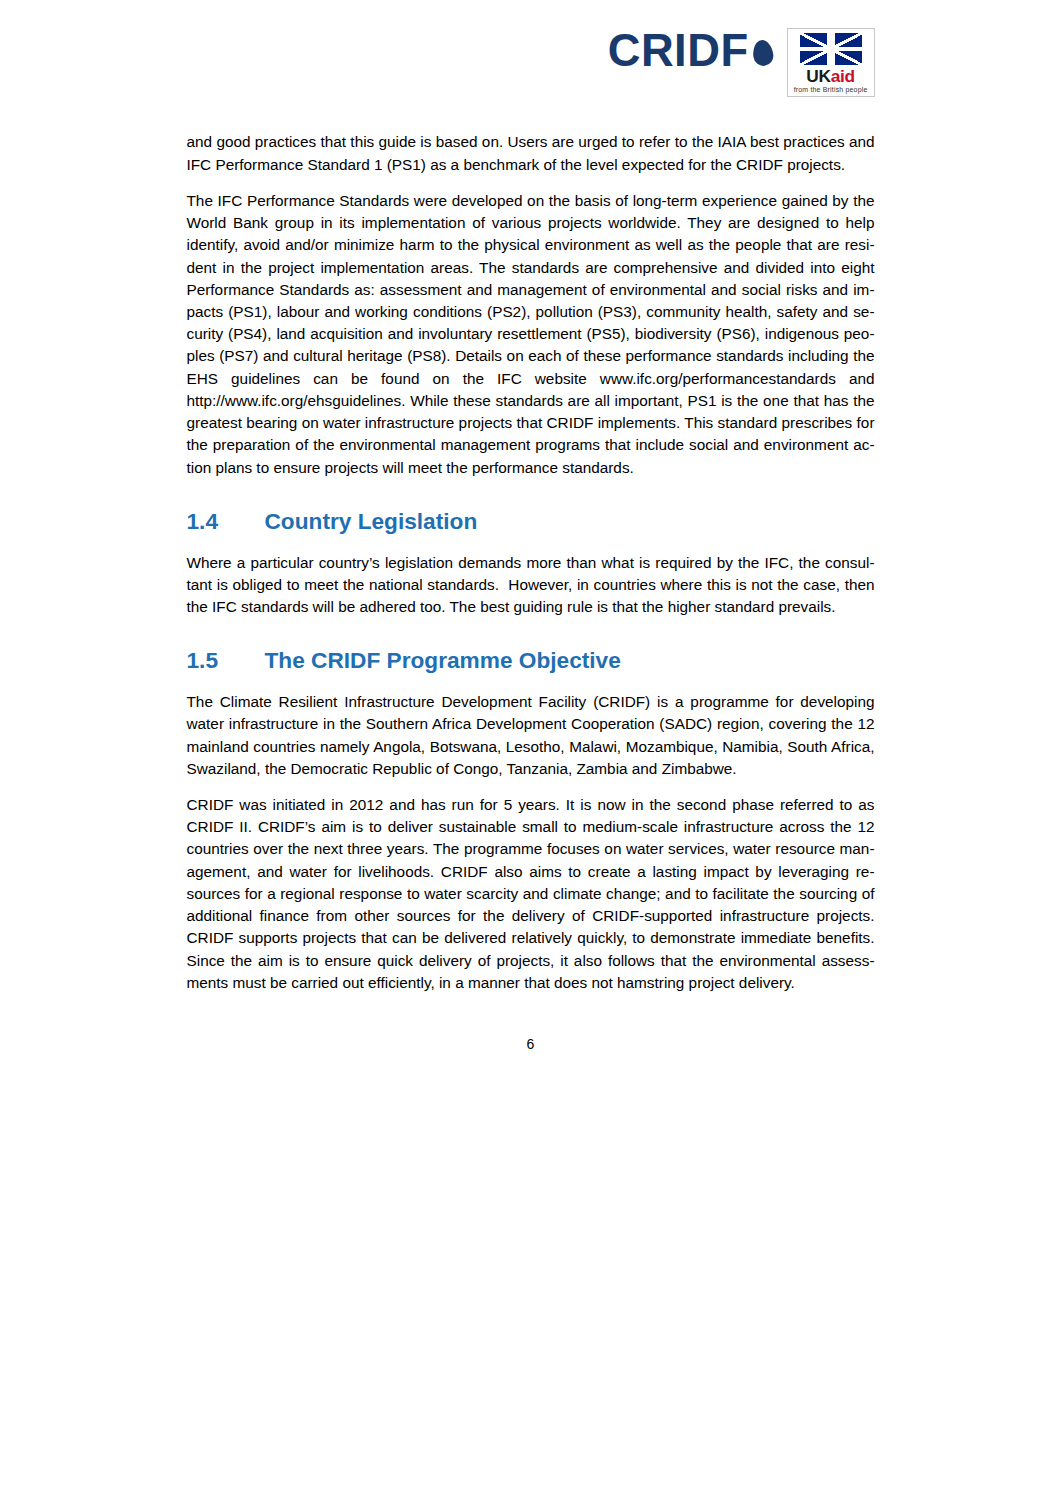CRIDF
UKaid
from the British people
and good practices that this guide is based on. Users are urged to refer to the IAIA best practices and IFC Performance Standard 1 (PS1) as a benchmark of the level expected for the CRIDF projects.
The IFC Performance Standards were developed on the basis of long-term experience gained by the World Bank group in its implementation of various projects worldwide. They are designed to help identify, avoid and/or minimize harm to the physical environment as well as the people that are resident in the project implementation areas. The standards are comprehensive and divided into eight Performance Standards as: assessment and management of environmental and social risks and impacts (PS1), labour and working conditions (PS2), pollution (PS3), community health, safety and security (PS4), land acquisition and involuntary resettlement (PS5), biodiversity (PS6), indigenous peoples (PS7) and cultural heritage (PS8). Details on each of these performance standards including the EHS guidelines can be found on the IFC website www.ifc.org/performancestandards and http://www.ifc.org/ehsguidelines. While these standards are all important, PS1 is the one that has the greatest bearing on water infrastructure projects that CRIDF implements. This standard prescribes for the preparation of the environmental management programs that include social and environment action plans to ensure projects will meet the performance standards.
1.4 Country Legislation
Where a particular country’s legislation demands more than what is required by the IFC, the consultant is obliged to meet the national standards. However, in countries where this is not the case, then the IFC standards will be adhered too. The best guiding rule is that the higher standard prevails.
1.5 The CRIDF Programme Objective
The Climate Resilient Infrastructure Development Facility (CRIDF) is a programme for developing water infrastructure in the Southern Africa Development Cooperation (SADC) region, covering the 12 mainland countries namely Angola, Botswana, Lesotho, Malawi, Mozambique, Namibia, South Africa, Swaziland, the Democratic Republic of Congo, Tanzania, Zambia and Zimbabwe.
CRIDF was initiated in 2012 and has run for 5 years. It is now in the second phase referred to as CRIDF II. CRIDF’s aim is to deliver sustainable small to medium-scale infrastructure across the 12 countries over the next three years. The programme focuses on water services, water resource management, and water for livelihoods. CRIDF also aims to create a lasting impact by leveraging resources for a regional response to water scarcity and climate change; and to facilitate the sourcing of additional finance from other sources for the delivery of CRIDF-supported infrastructure projects. CRIDF supports projects that can be delivered relatively quickly, to demonstrate immediate benefits. Since the aim is to ensure quick delivery of projects, it also follows that the environmental assessments must be carried out efficiently, in a manner that does not hamstring project delivery.
6